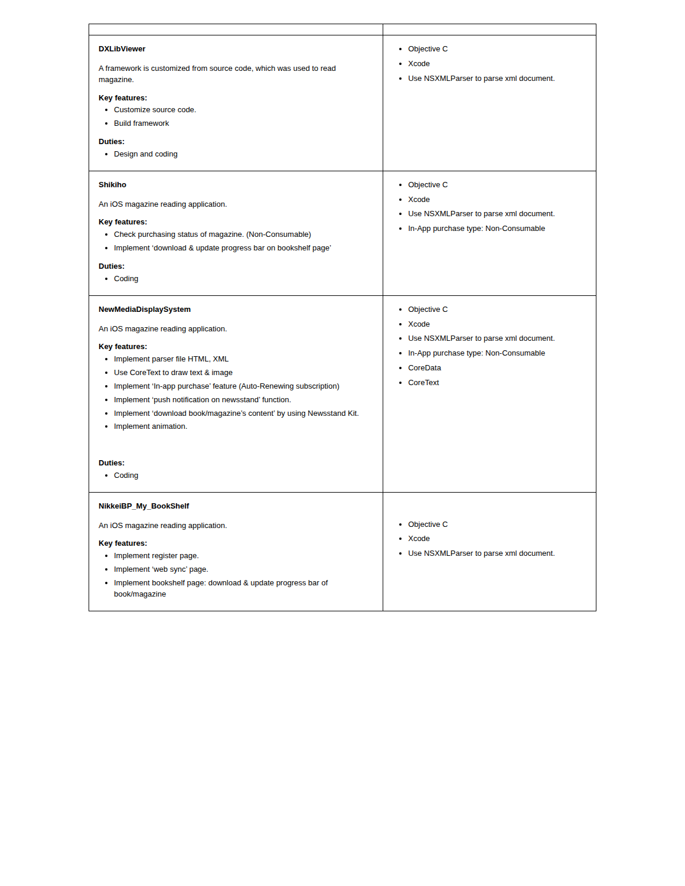| DXLibViewer A framework is customized from source code, which was used to read magazine. Key features: Customize source code. Build framework Duties: Design and coding | Objective C Xcode Use NSXMLParser to parse xml document. |
| Shikiho An iOS magazine reading application. Key features: Check purchasing status of magazine. (Non-Consumable) Implement ‘download & update progress bar on bookshelf page’ Duties: Coding | Objective C Xcode Use NSXMLParser to parse xml document. In-App purchase type: Non-Consumable |
| NewMediaDisplaySystem An iOS magazine reading application. Key features: Implement parser file HTML, XML Use CoreText to draw text & image Implement ‘In-app purchase’ feature (Auto-Renewing subscription) Implement ‘push notification on newsstand’ function. Implement ‘download book/magazine’s content’ by using Newsstand Kit. Implement animation. Duties: Coding | Objective C Xcode Use NSXMLParser to parse xml document. In-App purchase type: Non-Consumable CoreData CoreText |
| NikkeiBP_My_BookShelf An iOS magazine reading application. Key features: Implement register page. Implement ‘web sync’ page. Implement bookshelf page: download & update progress bar of book/magazine | Objective C Xcode Use NSXMLParser to parse xml document. |